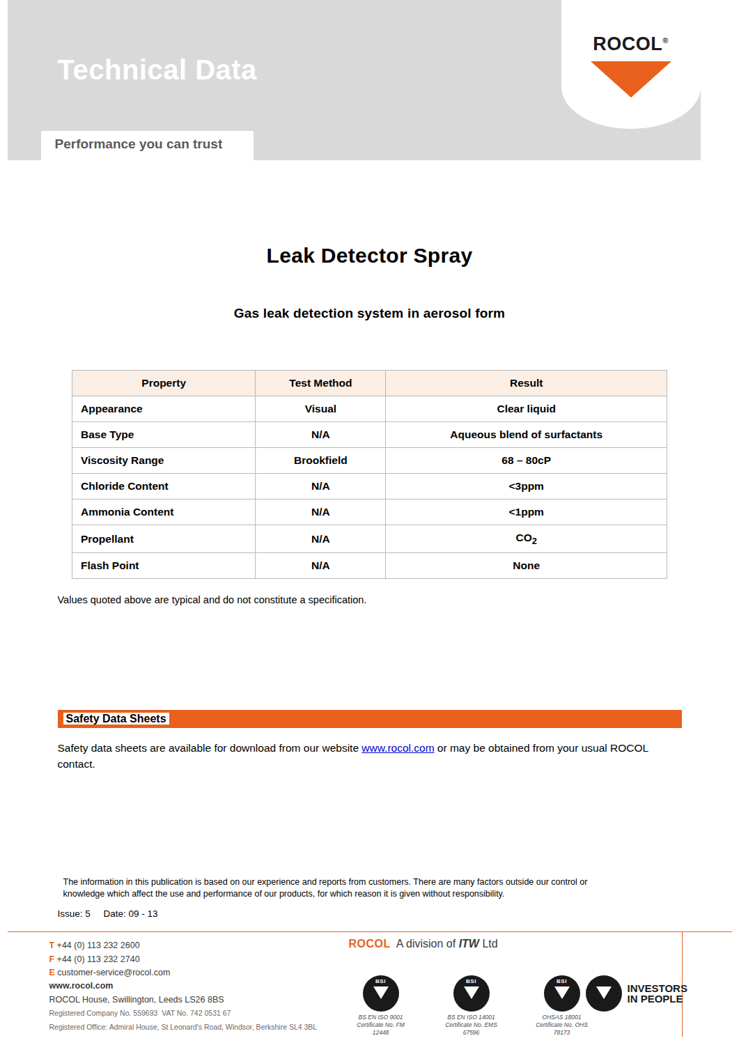Technical Data
Performance you can trust
ROCOL®
Leak Detector Spray
Gas leak detection system in aerosol form
| Property | Test Method | Result |
| --- | --- | --- |
| Appearance | Visual | Clear liquid |
| Base Type | N/A | Aqueous blend of surfactants |
| Viscosity Range | Brookfield | 68 – 80cP |
| Chloride Content | N/A | <3ppm |
| Ammonia Content | N/A | <1ppm |
| Propellant | N/A | CO 2 |
| Flash Point | N/A | None |
Values quoted above are typical and do not constitute a specification.
Safety Data Sheets
Safety data sheets are available for download from our website www.rocol.com or may be obtained from your usual ROCOL contact.
The information in this publication is based on our experience and reports from customers. There are many factors outside our control or
knowledge which affect the use and performance of our products, for which reason it is given without responsibility.
Issue: 5 Date: 09 - 13
T +44 (0) 113 232 2600
F +44 (0) 113 232 2740
E customer-service@rocol.com
www.rocol.com
ROCOL House, Swillington, Leeds LS26 8BS
Registered Company No. 559693 VAT No. 742 0531 67
Registered Office: Admiral House, St Leonard's Road, Windsor, Berkshire SL4 3BL
ROCOL A division of ITW Ltd
BSI
BS EN ISO 9001
Certificate No. FM 12448
BSI
BS EN ISO 14001
Certificate No. EMS 67596
BSI
OHSAS 18001
Certificate No. OHS 78173
INVESTORS
IN PEOPLE